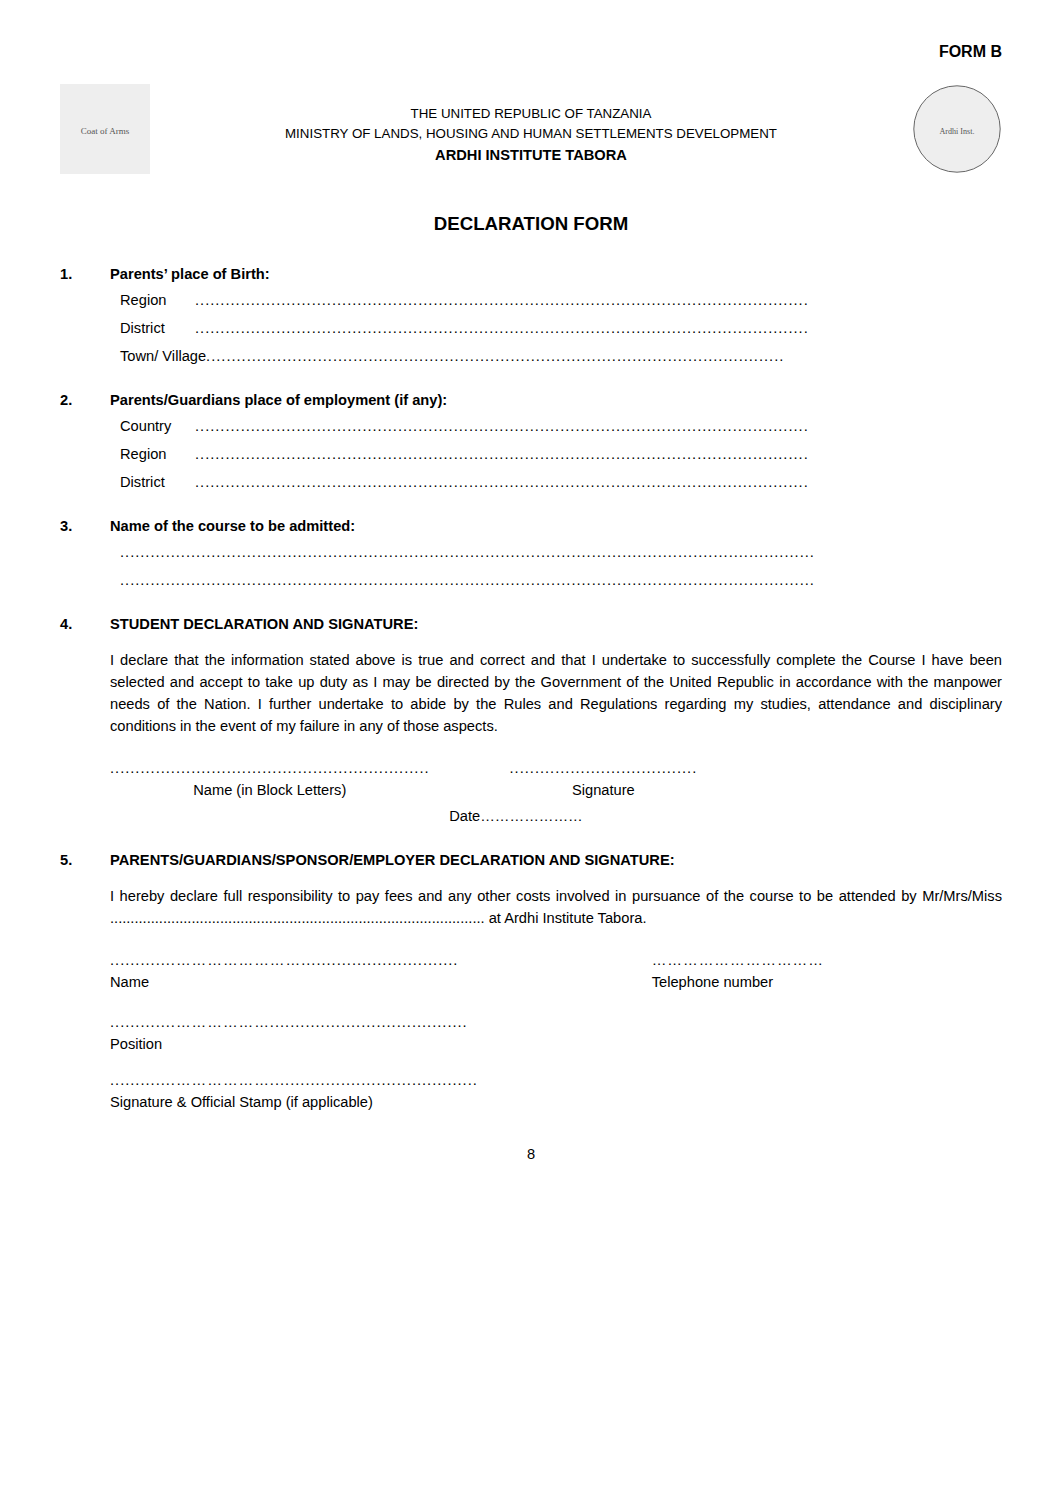FORM B
THE UNITED REPUBLIC OF TANZANIA
MINISTRY OF LANDS, HOUSING AND HUMAN SETTLEMENTS DEVELOPMENT
ARDHI INSTITUTE TABORA
DECLARATION FORM
Parents’ place of Birth:
Region .........................................................................................................................
District .........................................................................................................................
Town/ Village ..................................................................................................................
Parents/Guardians place of employment (if any):
Country .........................................................................................................................
Region .........................................................................................................................
District .........................................................................................................................
Name of the course to be admitted:
.........................................................................................................................................
.........................................................................................................................................
STUDENT DECLARATION AND SIGNATURE:
I declare that the information stated above is true and correct and that I undertake to successfully complete the Course I have been selected and accept to take up duty as I may be directed by the Government of the United Republic in accordance with the manpower needs of the Nation. I further undertake to abide by the Rules and Regulations regarding my studies, attendance and disciplinary conditions in the event of my failure in any of those aspects.
............................................................... Name (in Block Letters)
..................................... Signature
Date…………………
PARENTS/GUARDIANS/SPONSOR/EMPLOYER DECLARATION AND SIGNATURE:
I hereby declare full responsibility to pay fees and any other costs involved in pursuance of the course to be attended by Mr/Mrs/Miss ............................................................................................ at Ardhi Institute Tabora.
.............……………………............................... Name
…………………………… Telephone number
.............………………....................................... Position
.............………………......................................... Signature & Official Stamp (if applicable)
8